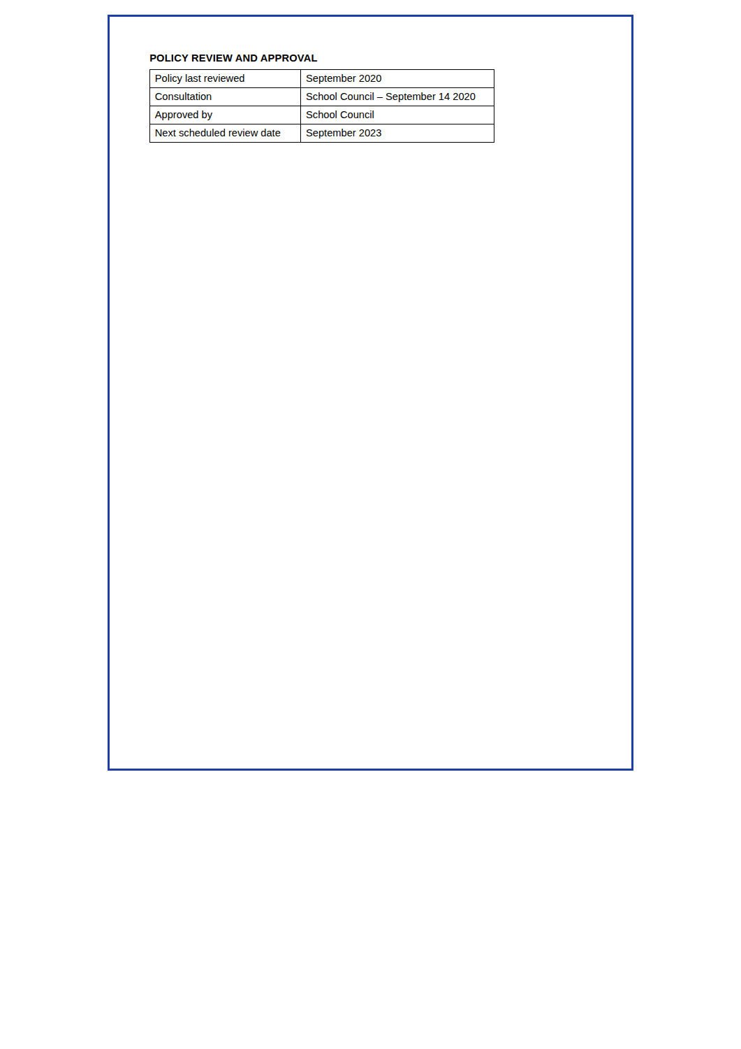POLICY REVIEW AND APPROVAL
| Policy last reviewed | September 2020 |
| Consultation | School Council – September 14 2020 |
| Approved by | School Council |
| Next scheduled review date | September 2023 |